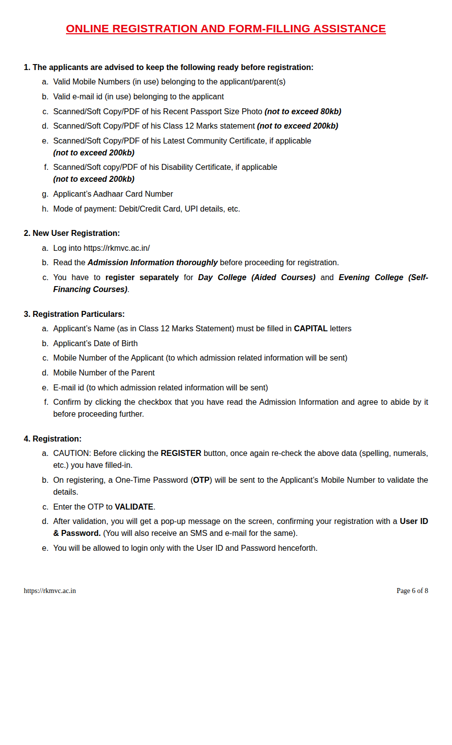ONLINE REGISTRATION AND FORM-FILLING ASSISTANCE
1. The applicants are advised to keep the following ready before registration:
Valid Mobile Numbers (in use) belonging to the applicant/parent(s)
Valid e-mail id (in use) belonging to the applicant
Scanned/Soft Copy/PDF of his Recent Passport Size Photo (not to exceed 80kb)
Scanned/Soft Copy/PDF of his Class 12 Marks statement (not to exceed 200kb)
Scanned/Soft Copy/PDF of his Latest Community Certificate, if applicable
(not to exceed 200kb)
Scanned/Soft copy/PDF of his Disability Certificate, if applicable
(not to exceed 200kb)
Applicant’s Aadhaar Card Number
Mode of payment: Debit/Credit Card, UPI details, etc.
2. New User Registration:
Log into https://rkmvc.ac.in/
Read the Admission Information thoroughly before proceeding for registration.
You have to register separately for Day College (Aided Courses) and Evening College (Self-Financing Courses).
3. Registration Particulars:
Applicant’s Name (as in Class 12 Marks Statement) must be filled in CAPITAL letters
Applicant’s Date of Birth
Mobile Number of the Applicant (to which admission related information will be sent)
Mobile Number of the Parent
E-mail id (to which admission related information will be sent)
Confirm by clicking the checkbox that you have read the Admission Information and agree to abide by it before proceeding further.
4. Registration:
CAUTION: Before clicking the REGISTER button, once again re-check the above data (spelling, numerals, etc.) you have filled-in.
On registering, a One-Time Password (OTP) will be sent to the Applicant’s Mobile Number to validate the details.
Enter the OTP to VALIDATE.
After validation, you will get a pop-up message on the screen, confirming your registration with a User ID & Password. (You will also receive an SMS and e-mail for the same).
You will be allowed to login only with the User ID and Password henceforth.
https://rkmvc.ac.in Page 6 of 8